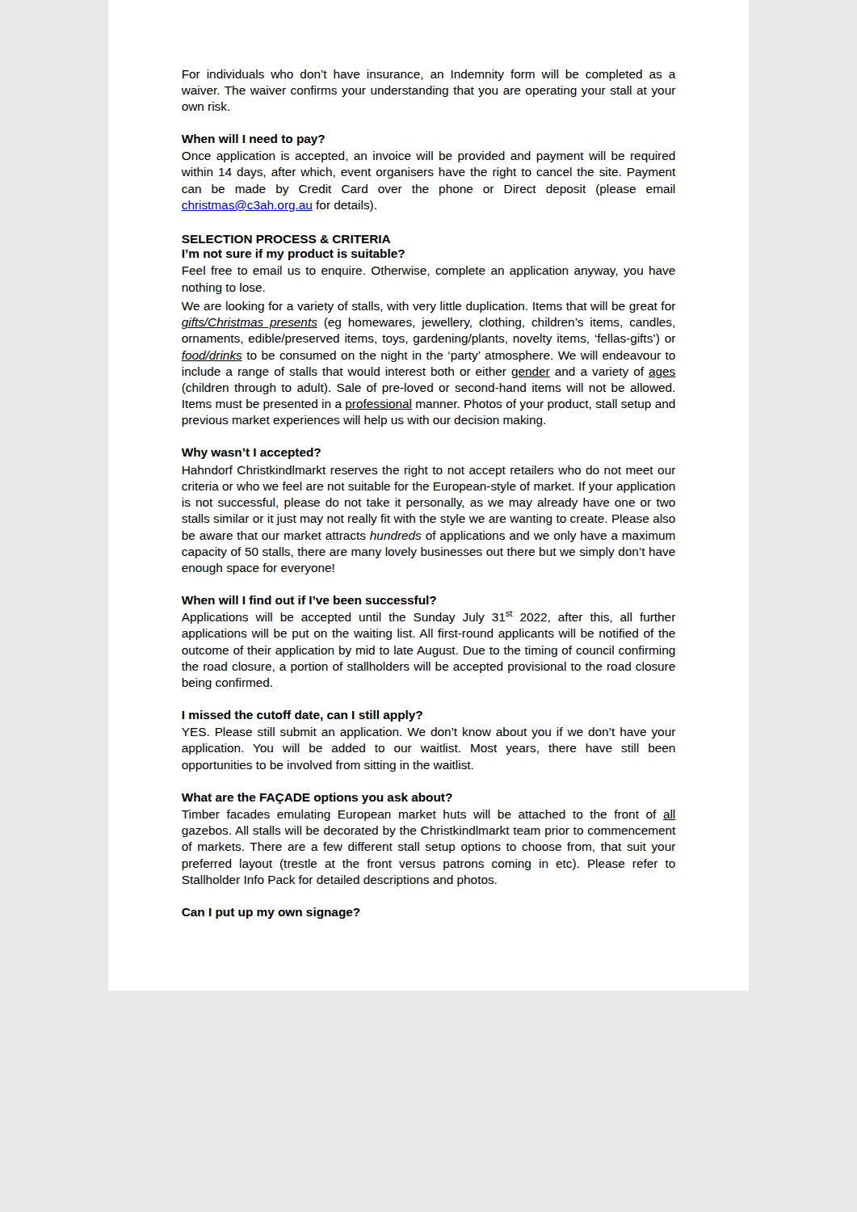For individuals who don’t have insurance, an Indemnity form will be completed as a waiver. The waiver confirms your understanding that you are operating your stall at your own risk.
When will I need to pay?
Once application is accepted, an invoice will be provided and payment will be required within 14 days, after which, event organisers have the right to cancel the site. Payment can be made by Credit Card over the phone or Direct deposit (please email christmas@c3ah.org.au for details).
SELECTION PROCESS & CRITERIA
I’m not sure if my product is suitable?
Feel free to email us to enquire. Otherwise, complete an application anyway, you have nothing to lose.
We are looking for a variety of stalls, with very little duplication. Items that will be great for gifts/Christmas presents (eg homewares, jewellery, clothing, children’s items, candles, ornaments, edible/preserved items, toys, gardening/plants, novelty items, ‘fellas-gifts’) or food/drinks to be consumed on the night in the ‘party’ atmosphere. We will endeavour to include a range of stalls that would interest both or either gender and a variety of ages (children through to adult). Sale of pre-loved or second-hand items will not be allowed. Items must be presented in a professional manner. Photos of your product, stall setup and previous market experiences will help us with our decision making.
Why wasn’t I accepted?
Hahndorf Christkindlmarkt reserves the right to not accept retailers who do not meet our criteria or who we feel are not suitable for the European-style of market. If your application is not successful, please do not take it personally, as we may already have one or two stalls similar or it just may not really fit with the style we are wanting to create. Please also be aware that our market attracts hundreds of applications and we only have a maximum capacity of 50 stalls, there are many lovely businesses out there but we simply don’t have enough space for everyone!
When will I find out if I’ve been successful?
Applications will be accepted until the Sunday July 31st 2022, after this, all further applications will be put on the waiting list. All first-round applicants will be notified of the outcome of their application by mid to late August. Due to the timing of council confirming the road closure, a portion of stallholders will be accepted provisional to the road closure being confirmed.
I missed the cutoff date, can I still apply?
YES. Please still submit an application. We don’t know about you if we don’t have your application. You will be added to our waitlist. Most years, there have still been opportunities to be involved from sitting in the waitlist.
What are the FAÇADE options you ask about?
Timber facades emulating European market huts will be attached to the front of all gazebos. All stalls will be decorated by the Christkindlmarkt team prior to commencement of markets. There are a few different stall setup options to choose from, that suit your preferred layout (trestle at the front versus patrons coming in etc). Please refer to Stallholder Info Pack for detailed descriptions and photos.
Can I put up my own signage?